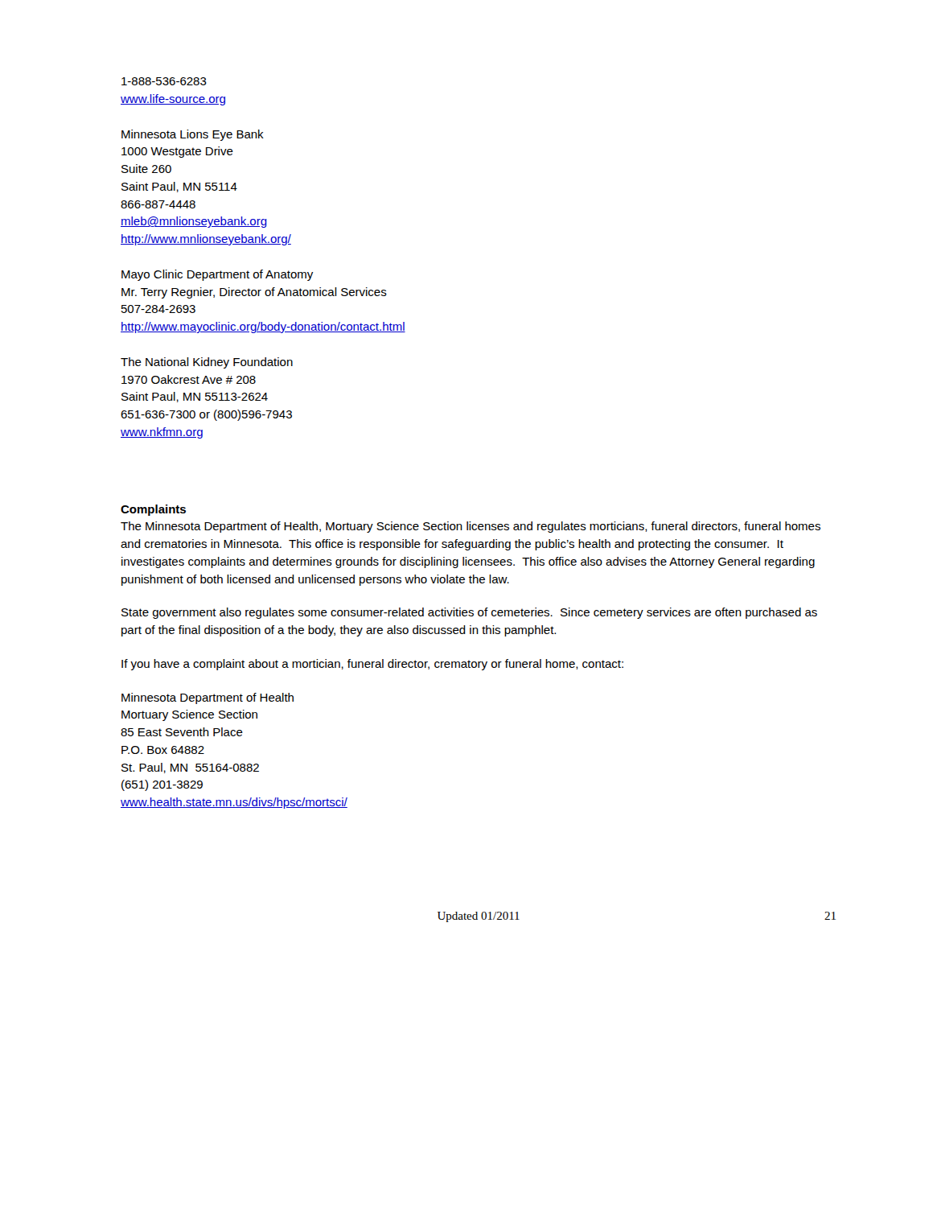1-888-536-6283
www.life-source.org
Minnesota Lions Eye Bank
1000 Westgate Drive
Suite 260
Saint Paul, MN 55114
866-887-4448
mleb@mnlionseyebank.org
http://www.mnlionseyebank.org/
Mayo Clinic Department of Anatomy
Mr. Terry Regnier, Director of Anatomical Services
507-284-2693
http://www.mayoclinic.org/body-donation/contact.html
The National Kidney Foundation
1970 Oakcrest Ave # 208
Saint Paul, MN 55113-2624
651-636-7300 or (800)596-7943
www.nkfmn.org
Complaints
The Minnesota Department of Health, Mortuary Science Section licenses and regulates morticians, funeral directors, funeral homes and crematories in Minnesota. This office is responsible for safeguarding the public’s health and protecting the consumer. It investigates complaints and determines grounds for disciplining licensees. This office also advises the Attorney General regarding punishment of both licensed and unlicensed persons who violate the law.
State government also regulates some consumer-related activities of cemeteries. Since cemetery services are often purchased as part of the final disposition of a the body, they are also discussed in this pamphlet.
If you have a complaint about a mortician, funeral director, crematory or funeral home, contact:
Minnesota Department of Health
Mortuary Science Section
85 East Seventh Place
P.O. Box 64882
St. Paul, MN 55164-0882
(651) 201-3829
www.health.state.mn.us/divs/hpsc/mortsci/
Updated 01/2011 21